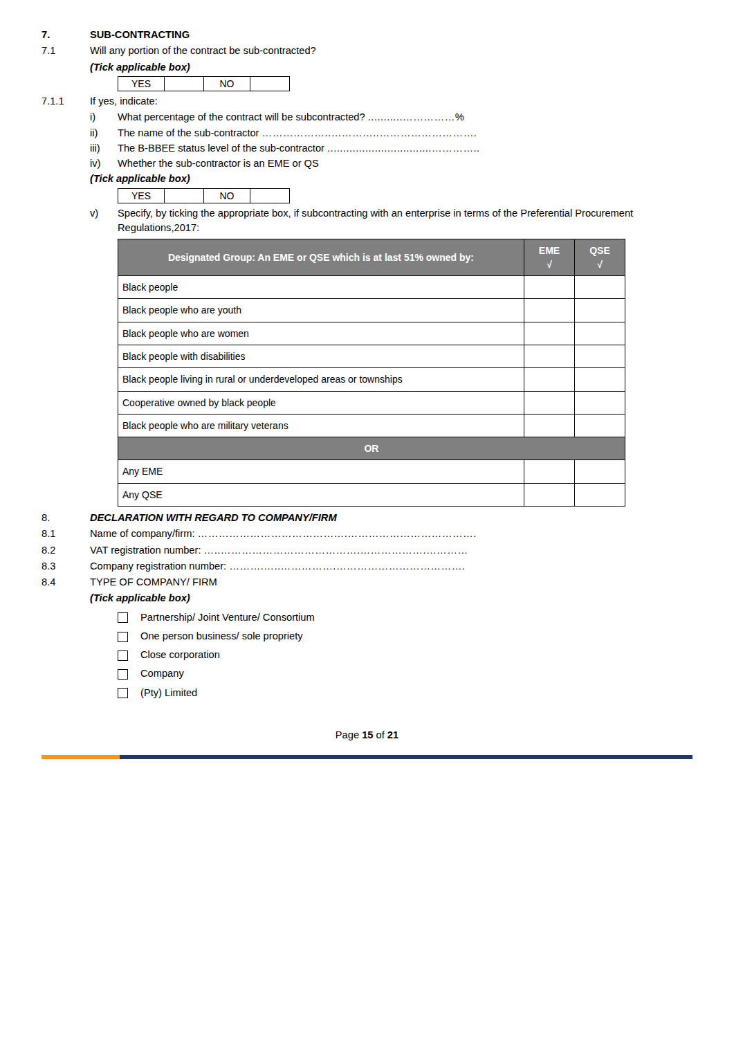7.
SUB-CONTRACTING
7.1
Will any portion of the contract be sub-contracted?
(Tick applicable box)
| YES | | NO | |
7.1.1
If yes, indicate:
i)
What percentage of the contract will be subcontracted? ...........……………%
ii)
The name of the sub-contractor ………………..…………..……………………….
iii)
The B-BBEE status level of the sub-contractor .................................…………..
iv)
Whether the sub-contractor is an EME or QS
(Tick applicable box)
| YES | | NO | |
v)
Specify, by ticking the appropriate box, if subcontracting with an enterprise in terms of the Preferential Procurement Regulations,2017:
| Designated Group: An EME or QSE which is at last 51% owned by: | EME √ | QSE √ |
| --- | --- | --- |
| Black people | | |
| Black people who are youth | | |
| Black people who are women | | |
| Black people with disabilities | | |
| Black people living in rural or underdeveloped areas or townships | | |
| Cooperative owned by black people | | |
| Black people who are military veterans | | |
| OR |
| Any EME | | |
| Any QSE | | |
8.
DECLARATION WITH REGARD TO COMPANY/FIRM
8.1
Name of company/firm: …………………………………….……………………………….
8.2
VAT registration number: …..………………………………….……………….…………
8.3
Company registration number: ……….…..…………….……………………………….
8.4
TYPE OF COMPANY/ FIRM
(Tick applicable box)
Partnership/ Joint Venture/ Consortium
One person business/ sole propriety
Close corporation
Company
(Pty) Limited
Page 15 of 21